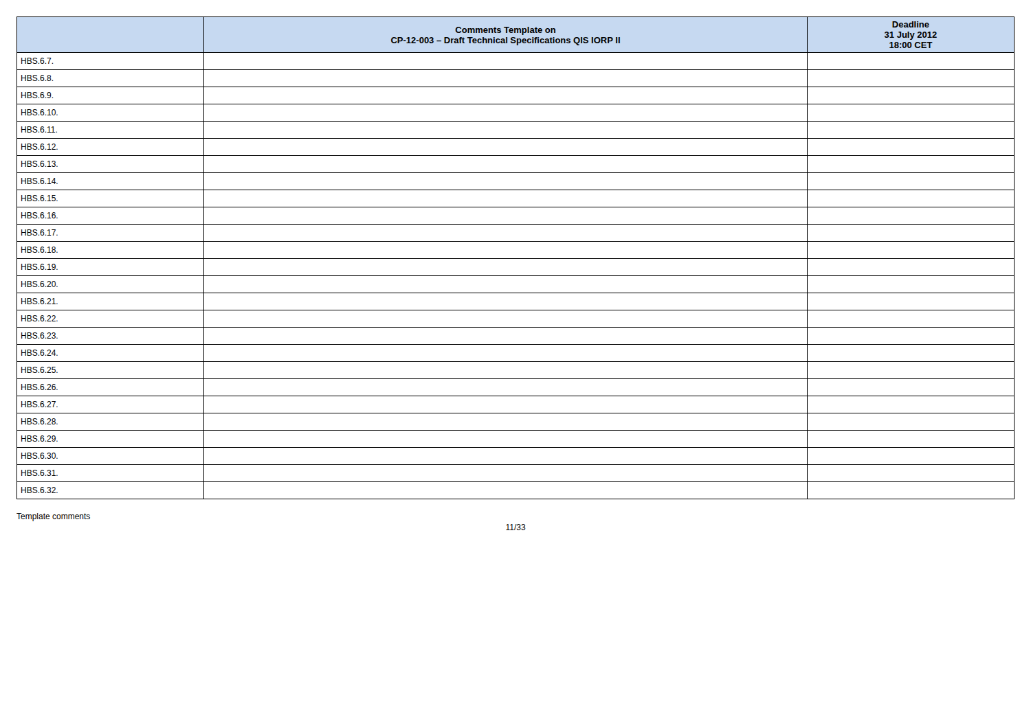| | Comments Template on CP-12-003 – Draft Technical Specifications QIS IORP II | Deadline 31 July 2012 18:00 CET |
| --- | --- | --- |
| HBS.6.7. | | |
| HBS.6.8. | | |
| HBS.6.9. | | |
| HBS.6.10. | | |
| HBS.6.11. | | |
| HBS.6.12. | | |
| HBS.6.13. | | |
| HBS.6.14. | | |
| HBS.6.15. | | |
| HBS.6.16. | | |
| HBS.6.17. | | |
| HBS.6.18. | | |
| HBS.6.19. | | |
| HBS.6.20. | | |
| HBS.6.21. | | |
| HBS.6.22. | | |
| HBS.6.23. | | |
| HBS.6.24. | | |
| HBS.6.25. | | |
| HBS.6.26. | | |
| HBS.6.27. | | |
| HBS.6.28. | | |
| HBS.6.29. | | |
| HBS.6.30. | | |
| HBS.6.31. | | |
| HBS.6.32. | | |
Template comments
11/33